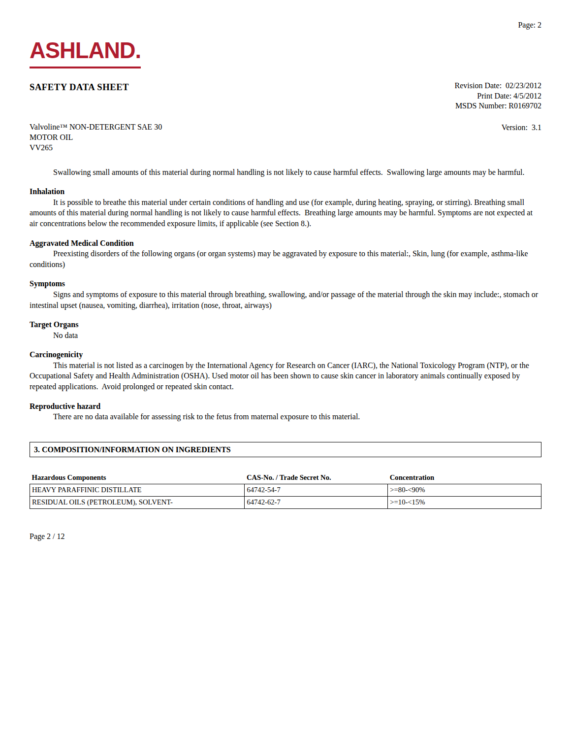Page: 2
ASHLAND.
SAFETY DATA SHEET
Revision Date: 02/23/2012
Print Date: 4/5/2012
MSDS Number: R0169702
Valvoline™ NON-DETERGENT SAE 30
MOTOR OIL
VV265
Version: 3.1
Swallowing small amounts of this material during normal handling is not likely to cause harmful effects. Swallowing large amounts may be harmful.
Inhalation
It is possible to breathe this material under certain conditions of handling and use (for example, during heating, spraying, or stirring). Breathing small amounts of this material during normal handling is not likely to cause harmful effects. Breathing large amounts may be harmful. Symptoms are not expected at air concentrations below the recommended exposure limits, if applicable (see Section 8.).
Aggravated Medical Condition
Preexisting disorders of the following organs (or organ systems) may be aggravated by exposure to this material:, Skin, lung (for example, asthma-like conditions)
Symptoms
Signs and symptoms of exposure to this material through breathing, swallowing, and/or passage of the material through the skin may include:, stomach or intestinal upset (nausea, vomiting, diarrhea), irritation (nose, throat, airways)
Target Organs
No data
Carcinogenicity
This material is not listed as a carcinogen by the International Agency for Research on Cancer (IARC), the National Toxicology Program (NTP), or the Occupational Safety and Health Administration (OSHA). Used motor oil has been shown to cause skin cancer in laboratory animals continually exposed by repeated applications. Avoid prolonged or repeated skin contact.
Reproductive hazard
There are no data available for assessing risk to the fetus from maternal exposure to this material.
3. COMPOSITION/INFORMATION ON INGREDIENTS
| Hazardous Components | CAS-No. / Trade Secret No. | Concentration |
| --- | --- | --- |
| HEAVY PARAFFINIC DISTILLATE | 64742-54-7 | >=80-<90% |
| RESIDUAL OILS (PETROLEUM), SOLVENT- | 64742-62-7 | >=10-<15% |
Page 2 / 12